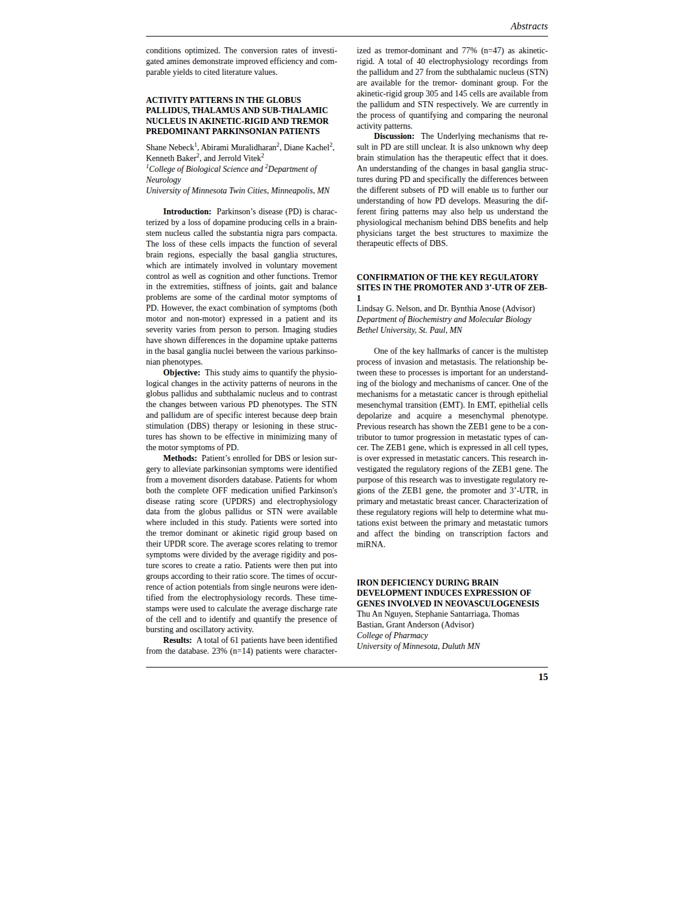Abstracts
conditions optimized. The conversion rates of investigated amines demonstrate improved efficiency and comparable yields to cited literature values.
Activity Patterns in the Globus Pallidus, Thalamus and Sub-Thalamic Nucleus in Akinetic-Rigid and Tremor Predominant Parkinsonian Patients
Shane Nebeck1, Abirami Muralidharan2, Diane Kachel2, Kenneth Baker2, and Jerrold Vitek2
1College of Biological Science and 2Department of Neurology
University of Minnesota Twin Cities, Minneapolis, MN
Introduction: Parkinson’s disease (PD) is characterized by a loss of dopamine producing cells in a brainstem nucleus called the substantia nigra pars compacta. The loss of these cells impacts the function of several brain regions, especially the basal ganglia structures, which are intimately involved in voluntary movement control as well as cognition and other functions. Tremor in the extremities, stiffness of joints, gait and balance problems are some of the cardinal motor symptoms of PD. However, the exact combination of symptoms (both motor and non-motor) expressed in a patient and its severity varies from person to person. Imaging studies have shown differences in the dopamine uptake patterns in the basal ganglia nuclei between the various parkinsonian phenotypes.
Objective: This study aims to quantify the physiological changes in the activity patterns of neurons in the globus pallidus and subthalamic nucleus and to contrast the changes between various PD phenotypes. The STN and pallidum are of specific interest because deep brain stimulation (DBS) therapy or lesioning in these structures has shown to be effective in minimizing many of the motor symptoms of PD.
Methods: Patient’s enrolled for DBS or lesion surgery to alleviate parkinsonian symptoms were identified from a movement disorders database. Patients for whom both the complete OFF medication unified Parkinson's disease rating score (UPDRS) and electrophysiology data from the globus pallidus or STN were available where included in this study. Patients were sorted into the tremor dominant or akinetic rigid group based on their UPDR score. The average scores relating to tremor symptoms were divided by the average rigidity and posture scores to create a ratio. Patients were then put into groups according to their ratio score. The times of occurrence of action potentials from single neurons were identified from the electrophysiology records. These timestamps were used to calculate the average discharge rate of the cell and to identify and quantify the presence of bursting and oscillatory activity.
Results: A total of 61 patients have been identified from the database. 23% (n=14) patients were characterized as tremor-dominant and 77% (n=47) as akinetic-rigid. A total of 40 electrophysiology recordings from the pallidum and 27 from the subthalamic nucleus (STN) are available for the tremor- dominant group. For the akinetic-rigid group 305 and 145 cells are available from the pallidum and STN respectively. We are currently in the process of quantifying and comparing the neuronal activity patterns.
Discussion: The Underlying mechanisms that result in PD are still unclear. It is also unknown why deep brain stimulation has the therapeutic effect that it does. An understanding of the changes in basal ganglia structures during PD and specifically the differences between the different subsets of PD will enable us to further our understanding of how PD develops. Measuring the different firing patterns may also help us understand the physiological mechanism behind DBS benefits and help physicians target the best structures to maximize the therapeutic effects of DBS.
Confirmation of the Key Regulatory Sites in the Promoter and 3’-UTR of ZEB-1
Lindsay G. Nelson, and Dr. Bynthia Anose (Advisor)
Department of Biochemistry and Molecular Biology
Bethel University, St. Paul, MN
One of the key hallmarks of cancer is the multistep process of invasion and metastasis. The relationship between these to processes is important for an understanding of the biology and mechanisms of cancer. One of the mechanisms for a metastatic cancer is through epithelial mesenchymal transition (EMT). In EMT, epithelial cells depolarize and acquire a mesenchymal phenotype. Previous research has shown the ZEB1 gene to be a contributor to tumor progression in metastatic types of cancer. The ZEB1 gene, which is expressed in all cell types, is over expressed in metastatic cancers. This research investigated the regulatory regions of the ZEB1 gene. The purpose of this research was to investigate regulatory regions of the ZEB1 gene, the promoter and 3’-UTR, in primary and metastatic breast cancer. Characterization of these regulatory regions will help to determine what mutations exist between the primary and metastatic tumors and affect the binding on transcription factors and miRNA.
Iron Deficiency During Brain Development Induces Expression of Genes Involved in Neovasculogenesis
Thu An Nguyen, Stephanie Santarriaga, Thomas Bastian, Grant Anderson (Advisor)
College of Pharmacy
University of Minnesota, Duluth MN
15